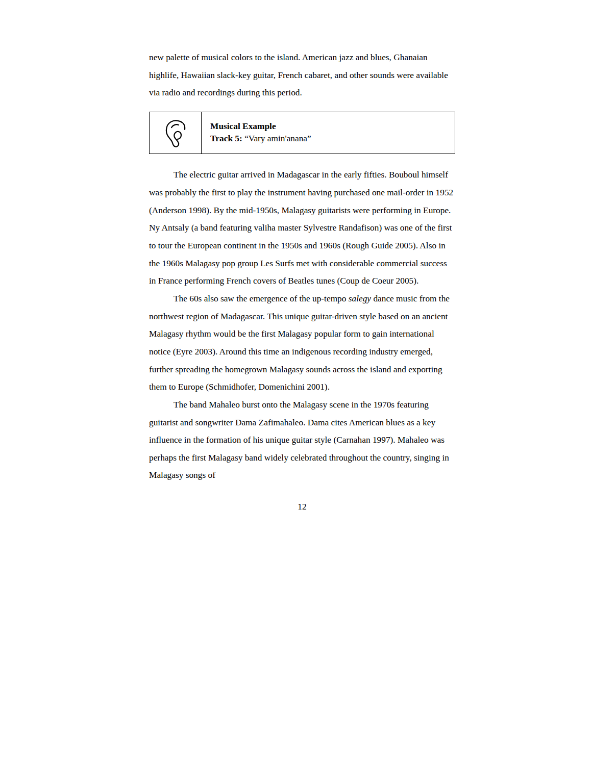new palette of musical colors to the island. American jazz and blues, Ghanaian highlife, Hawaiian slack-key guitar, French cabaret, and other sounds were available via radio and recordings during this period.
Musical Example
Track 5: “Vary amin'anana”
The electric guitar arrived in Madagascar in the early fifties. Bouboul himself was probably the first to play the instrument having purchased one mail-order in 1952 (Anderson 1998). By the mid-1950s, Malagasy guitarists were performing in Europe. Ny Antsaly (a band featuring valiha master Sylvestre Randafison) was one of the first to tour the European continent in the 1950s and 1960s (Rough Guide 2005). Also in the 1960s Malagasy pop group Les Surfs met with considerable commercial success in France performing French covers of Beatles tunes (Coup de Coeur 2005).
The 60s also saw the emergence of the up-tempo salegy dance music from the northwest region of Madagascar. This unique guitar-driven style based on an ancient Malagasy rhythm would be the first Malagasy popular form to gain international notice (Eyre 2003). Around this time an indigenous recording industry emerged, further spreading the homegrown Malagasy sounds across the island and exporting them to Europe (Schmidhofer, Domenichini 2001).
The band Mahaleo burst onto the Malagasy scene in the 1970s featuring guitarist and songwriter Dama Zafimahaleo. Dama cites American blues as a key influence in the formation of his unique guitar style (Carnahan 1997). Mahaleo was perhaps the first Malagasy band widely celebrated throughout the country, singing in Malagasy songs of
12